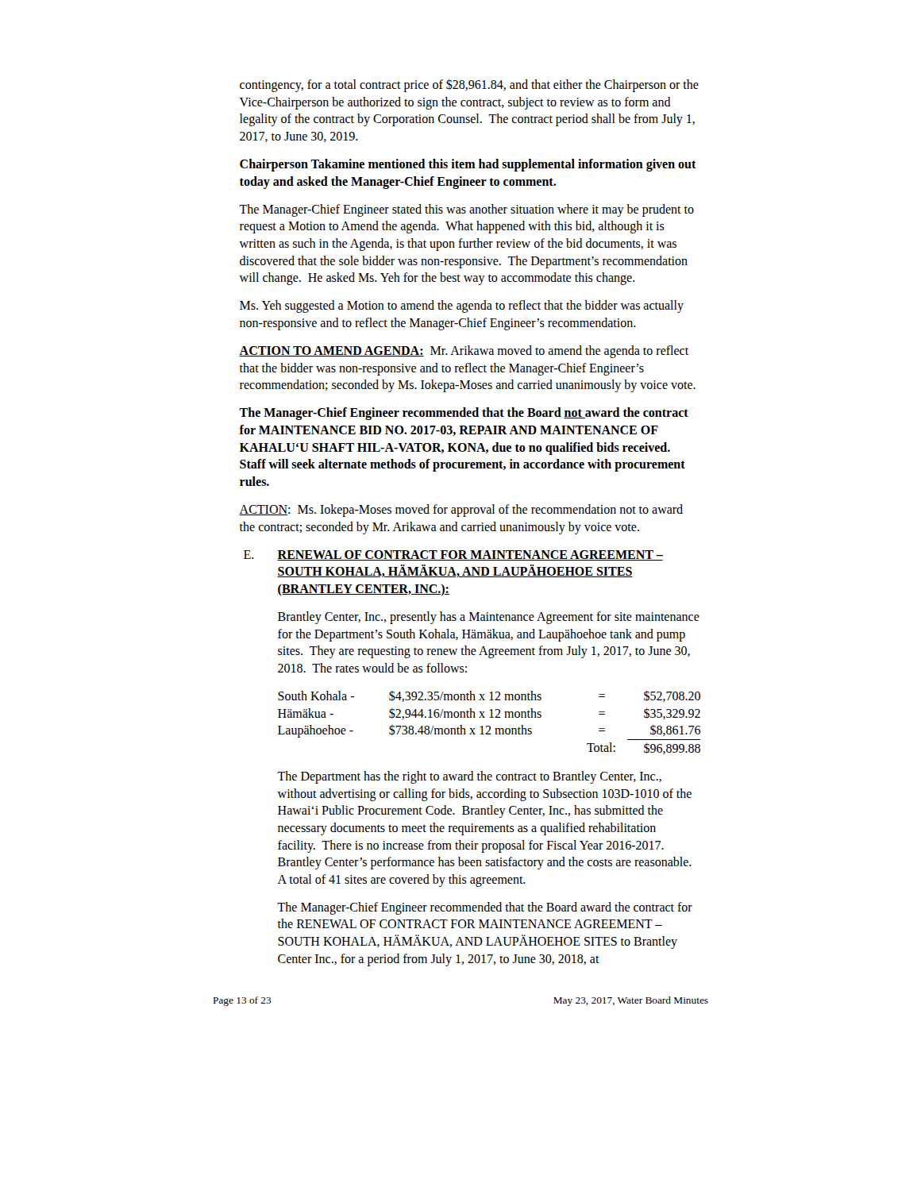contingency, for a total contract price of $28,961.84, and that either the Chairperson or the Vice-Chairperson be authorized to sign the contract, subject to review as to form and legality of the contract by Corporation Counsel. The contract period shall be from July 1, 2017, to June 30, 2019.
Chairperson Takamine mentioned this item had supplemental information given out today and asked the Manager-Chief Engineer to comment.
The Manager-Chief Engineer stated this was another situation where it may be prudent to request a Motion to Amend the agenda. What happened with this bid, although it is written as such in the Agenda, is that upon further review of the bid documents, it was discovered that the sole bidder was non-responsive. The Department’s recommendation will change. He asked Ms. Yeh for the best way to accommodate this change.
Ms. Yeh suggested a Motion to amend the agenda to reflect that the bidder was actually non-responsive and to reflect the Manager-Chief Engineer’s recommendation.
ACTION TO AMEND AGENDA: Mr. Arikawa moved to amend the agenda to reflect that the bidder was non-responsive and to reflect the Manager-Chief Engineer’s recommendation; seconded by Ms. Iokepa-Moses and carried unanimously by voice vote.
The Manager-Chief Engineer recommended that the Board not award the contract for MAINTENANCE BID NO. 2017-03, REPAIR AND MAINTENANCE OF KAHALU‘U SHAFT HIL-A-VATOR, KONA, due to no qualified bids received. Staff will seek alternate methods of procurement, in accordance with procurement rules.
ACTION: Ms. Iokepa-Moses moved for approval of the recommendation not to award the contract; seconded by Mr. Arikawa and carried unanimously by voice vote.
E.
RENEWAL OF CONTRACT FOR MAINTENANCE AGREEMENT – SOUTH KOHALA, HÄMÄKUA, AND LAUPÄHOEHOE SITES (BRANTLEY CENTER, INC.):
Brantley Center, Inc., presently has a Maintenance Agreement for site maintenance for the Department’s South Kohala, Hämäkua, and Laupähoehoe tank and pump sites. They are requesting to renew the Agreement from July 1, 2017, to June 30, 2018. The rates would be as follows:
| South Kohala - | $4,392.35/month x 12 months | = | $52,708.20 |
| Hämäkua - | $2,944.16/month x 12 months | = | $35,329.92 |
| Laupähoehoe - | $738.48/month x 12 months | = | $8,861.76 |
| | | Total: | $96,899.88 |
The Department has the right to award the contract to Brantley Center, Inc., without advertising or calling for bids, according to Subsection 103D-1010 of the Hawai‘i Public Procurement Code. Brantley Center, Inc., has submitted the necessary documents to meet the requirements as a qualified rehabilitation facility. There is no increase from their proposal for Fiscal Year 2016-2017. Brantley Center’s performance has been satisfactory and the costs are reasonable. A total of 41 sites are covered by this agreement.
The Manager-Chief Engineer recommended that the Board award the contract for the RENEWAL OF CONTRACT FOR MAINTENANCE AGREEMENT – SOUTH KOHALA, HÄMÄKUA, AND LAUPÄHOEHOE SITES to Brantley Center Inc., for a period from July 1, 2017, to June 30, 2018, at
Page 13 of 23 May 23, 2017, Water Board Minutes